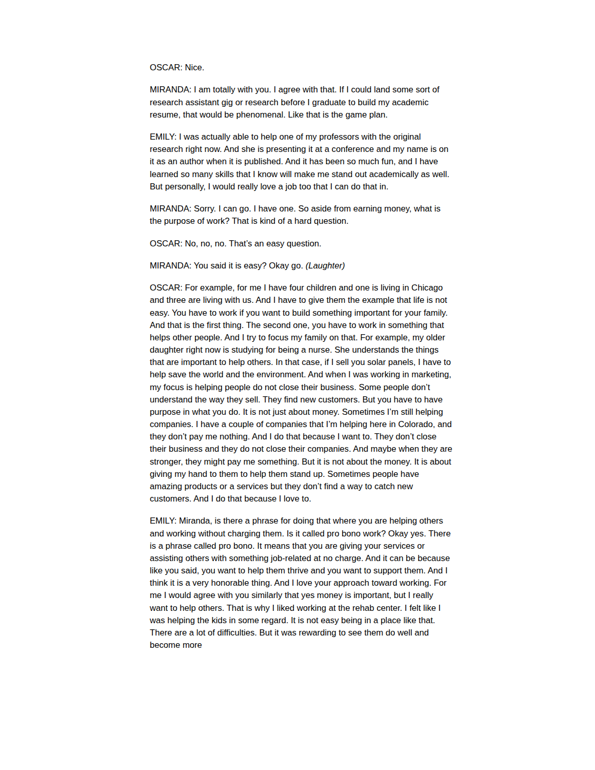OSCAR: Nice.
MIRANDA: I am totally with you. I agree with that. If I could land some sort of research assistant gig or research before I graduate to build my academic resume, that would be phenomenal. Like that is the game plan.
EMILY: I was actually able to help one of my professors with the original research right now. And she is presenting it at a conference and my name is on it as an author when it is published. And it has been so much fun, and I have learned so many skills that I know will make me stand out academically as well. But personally, I would really love a job too that I can do that in.
MIRANDA: Sorry. I can go. I have one. So aside from earning money, what is the purpose of work? That is kind of a hard question.
OSCAR: No, no, no. That’s an easy question.
MIRANDA: You said it is easy? Okay go. (Laughter)
OSCAR: For example, for me I have four children and one is living in Chicago and three are living with us. And I have to give them the example that life is not easy. You have to work if you want to build something important for your family. And that is the first thing. The second one, you have to work in something that helps other people. And I try to focus my family on that. For example, my older daughter right now is studying for being a nurse. She understands the things that are important to help others. In that case, if I sell you solar panels, I have to help save the world and the environment. And when I was working in marketing, my focus is helping people do not close their business. Some people don’t understand the way they sell. They find new customers. But you have to have purpose in what you do. It is not just about money. Sometimes I’m still helping companies. I have a couple of companies that I’m helping here in Colorado, and they don’t pay me nothing. And I do that because I want to. They don’t close their business and they do not close their companies. And maybe when they are stronger, they might pay me something. But it is not about the money. It is about giving my hand to them to help them stand up. Sometimes people have amazing products or a services but they don’t find a way to catch new customers. And I do that because I love to.
EMILY: Miranda, is there a phrase for doing that where you are helping others and working without charging them. Is it called pro bono work? Okay yes. There is a phrase called pro bono. It means that you are giving your services or assisting others with something job-related at no charge. And it can be because like you said, you want to help them thrive and you want to support them. And I think it is a very honorable thing. And I love your approach toward working. For me I would agree with you similarly that yes money is important, but I really want to help others. That is why I liked working at the rehab center. I felt like I was helping the kids in some regard. It is not easy being in a place like that. There are a lot of difficulties. But it was rewarding to see them do well and become more